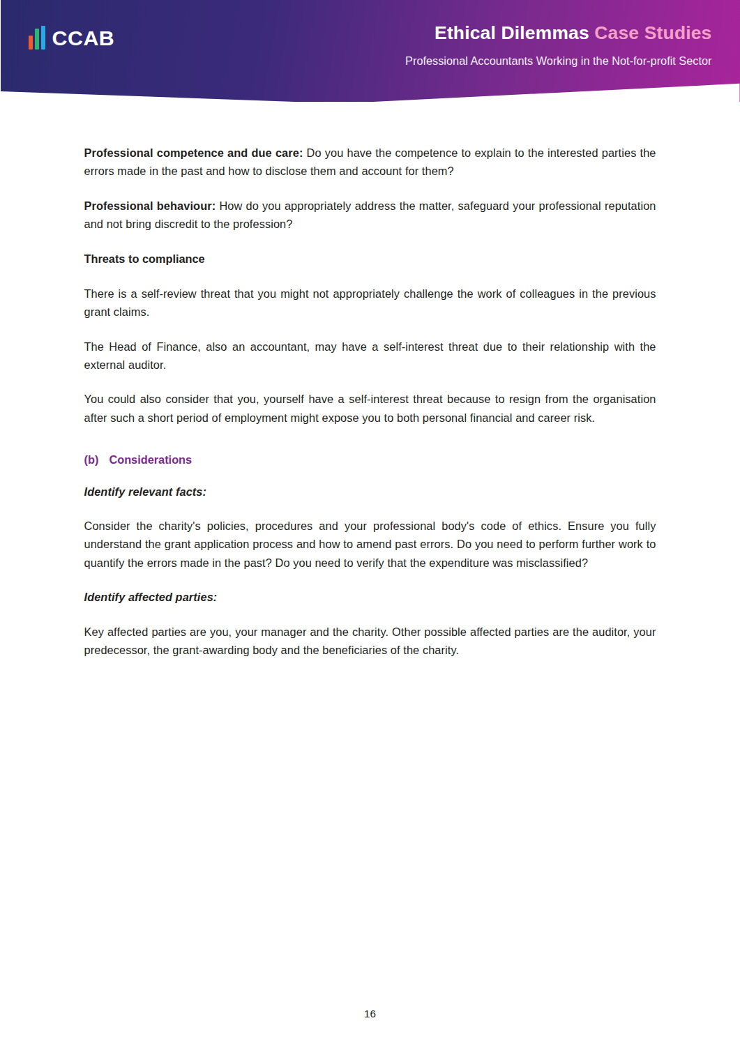CCAB
Ethical Dilemmas Case Studies
Professional Accountants Working in the Not-for-profit Sector
Professional competence and due care: Do you have the competence to explain to the interested parties the errors made in the past and how to disclose them and account for them?
Professional behaviour: How do you appropriately address the matter, safeguard your professional reputation and not bring discredit to the profession?
Threats to compliance
There is a self-review threat that you might not appropriately challenge the work of colleagues in the previous grant claims.
The Head of Finance, also an accountant, may have a self-interest threat due to their relationship with the external auditor.
You could also consider that you, yourself have a self-interest threat because to resign from the organisation after such a short period of employment might expose you to both personal financial and career risk.
(b) Considerations
Identify relevant facts:
Consider the charity's policies, procedures and your professional body's code of ethics. Ensure you fully understand the grant application process and how to amend past errors. Do you need to perform further work to quantify the errors made in the past? Do you need to verify that the expenditure was misclassified?
Identify affected parties:
Key affected parties are you, your manager and the charity. Other possible affected parties are the auditor, your predecessor, the grant-awarding body and the beneficiaries of the charity.
16